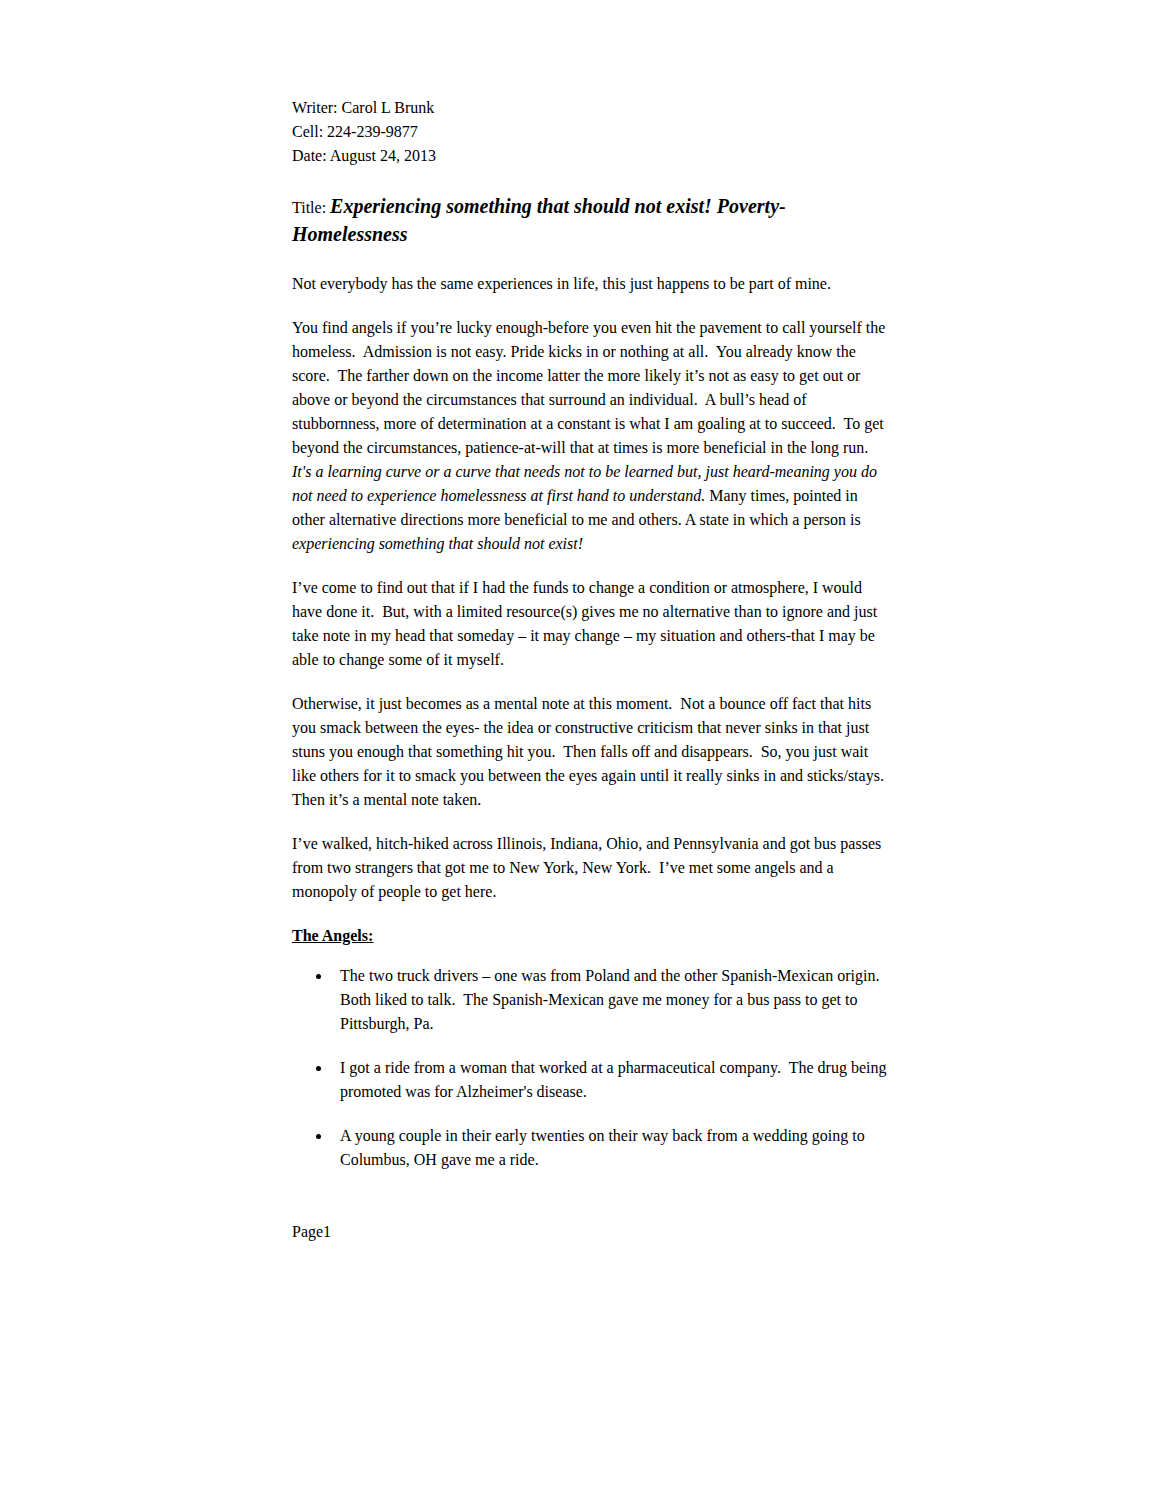Writer: Carol L Brunk
Cell: 224-239-9877
Date: August 24, 2013
Title: Experiencing something that should not exist! Poverty-Homelessness
Not everybody has the same experiences in life, this just happens to be part of mine.
You find angels if you’re lucky enough-before you even hit the pavement to call yourself the homeless. Admission is not easy. Pride kicks in or nothing at all. You already know the score. The farther down on the income latter the more likely it’s not as easy to get out or above or beyond the circumstances that surround an individual. A bull’s head of stubbornness, more of determination at a constant is what I am goaling at to succeed. To get beyond the circumstances, patience-at-will that at times is more beneficial in the long run. It's a learning curve or a curve that needs not to be learned but, just heard-meaning you do not need to experience homelessness at first hand to understand. Many times, pointed in other alternative directions more beneficial to me and others. A state in which a person is experiencing something that should not exist!
I’ve come to find out that if I had the funds to change a condition or atmosphere, I would have done it. But, with a limited resource(s) gives me no alternative than to ignore and just take note in my head that someday – it may change – my situation and others-that I may be able to change some of it myself.
Otherwise, it just becomes as a mental note at this moment. Not a bounce off fact that hits you smack between the eyes- the idea or constructive criticism that never sinks in that just stuns you enough that something hit you. Then falls off and disappears. So, you just wait like others for it to smack you between the eyes again until it really sinks in and sticks/stays. Then it’s a mental note taken.
I’ve walked, hitch-hiked across Illinois, Indiana, Ohio, and Pennsylvania and got bus passes from two strangers that got me to New York, New York. I’ve met some angels and a monopoly of people to get here.
The Angels:
The two truck drivers – one was from Poland and the other Spanish-Mexican origin. Both liked to talk. The Spanish-Mexican gave me money for a bus pass to get to Pittsburgh, Pa.
I got a ride from a woman that worked at a pharmaceutical company. The drug being promoted was for Alzheimer's disease.
A young couple in their early twenties on their way back from a wedding going to Columbus, OH gave me a ride.
Page1